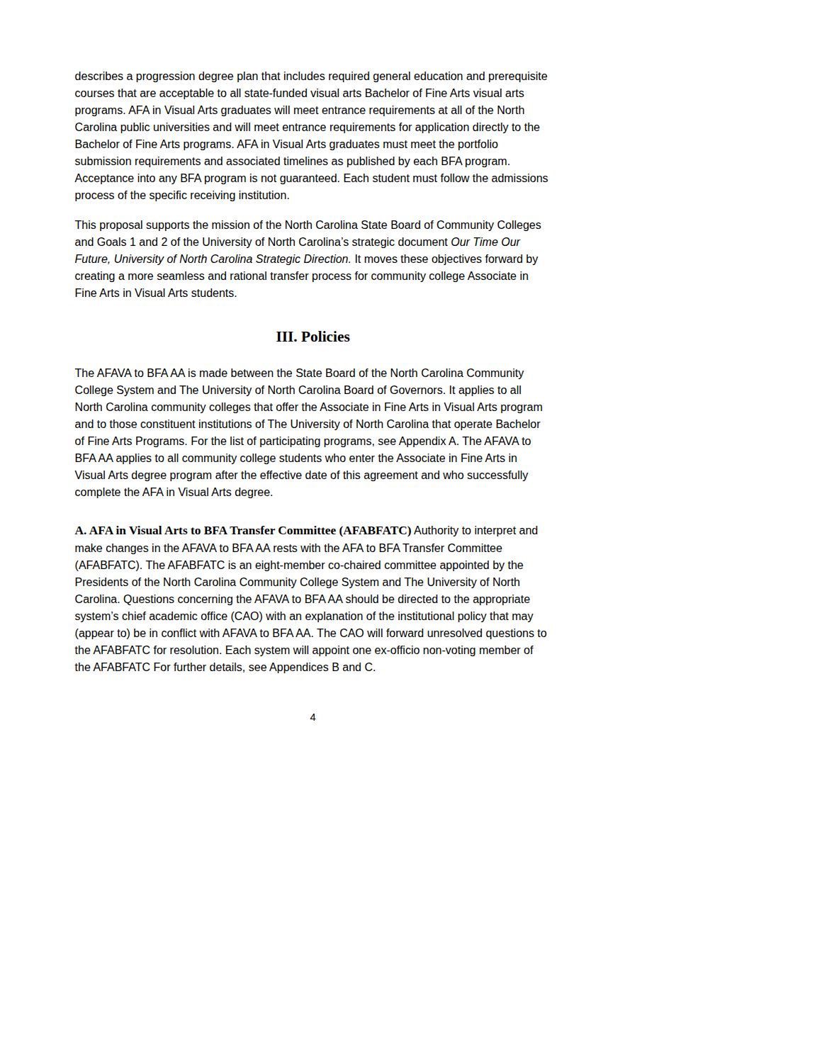describes a progression degree plan that includes required general education and prerequisite courses that are acceptable to all state-funded visual arts Bachelor of Fine Arts visual arts programs. AFA in Visual Arts graduates will meet entrance requirements at all of the North Carolina public universities and will meet entrance requirements for application directly to the Bachelor of Fine Arts programs. AFA in Visual Arts graduates must meet the portfolio submission requirements and associated timelines as published by each BFA program. Acceptance into any BFA program is not guaranteed. Each student must follow the admissions process of the specific receiving institution.
This proposal supports the mission of the North Carolina State Board of Community Colleges and Goals 1 and 2 of the University of North Carolina’s strategic document Our Time Our Future, University of North Carolina Strategic Direction. It moves these objectives forward by creating a more seamless and rational transfer process for community college Associate in Fine Arts in Visual Arts students.
III. Policies
The AFAVA to BFA AA is made between the State Board of the North Carolina Community College System and The University of North Carolina Board of Governors. It applies to all North Carolina community colleges that offer the Associate in Fine Arts in Visual Arts program and to those constituent institutions of The University of North Carolina that operate Bachelor of Fine Arts Programs. For the list of participating programs, see Appendix A. The AFAVA to BFA AA applies to all community college students who enter the Associate in Fine Arts in Visual Arts degree program after the effective date of this agreement and who successfully complete the AFA in Visual Arts degree.
A. AFA in Visual Arts to BFA Transfer Committee (AFABFATC)
Authority to interpret and make changes in the AFAVA to BFA AA rests with the AFA to BFA Transfer Committee (AFABFATC). The AFABFATC is an eight-member co-chaired committee appointed by the Presidents of the North Carolina Community College System and The University of North Carolina. Questions concerning the AFAVA to BFA AA should be directed to the appropriate system’s chief academic office (CAO) with an explanation of the institutional policy that may (appear to) be in conflict with AFAVA to BFA AA. The CAO will forward unresolved questions to the AFABFATC for resolution. Each system will appoint one ex-officio non-voting member of the AFABFATC For further details, see Appendices B and C.
4